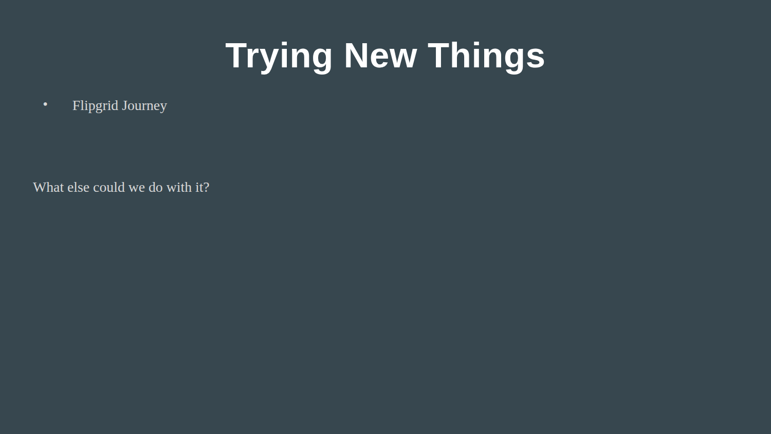Trying New Things
Flipgrid Journey
What else could we do with it?